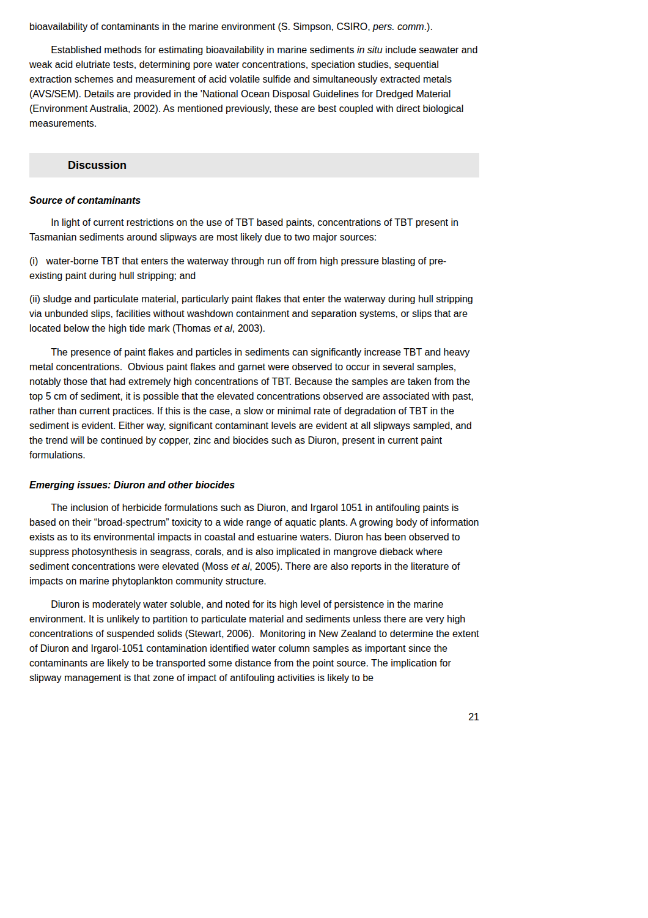bioavailability of contaminants in the marine environment (S. Simpson, CSIRO, pers. comm.).
Established methods for estimating bioavailability in marine sediments in situ include seawater and weak acid elutriate tests, determining pore water concentrations, speciation studies, sequential extraction schemes and measurement of acid volatile sulfide and simultaneously extracted metals (AVS/SEM). Details are provided in the 'National Ocean Disposal Guidelines for Dredged Material (Environment Australia, 2002). As mentioned previously, these are best coupled with direct biological measurements.
Discussion
Source of contaminants
In light of current restrictions on the use of TBT based paints, concentrations of TBT present in Tasmanian sediments around slipways are most likely due to two major sources:
(i) water-borne TBT that enters the waterway through run off from high pressure blasting of pre-existing paint during hull stripping; and
(ii) sludge and particulate material, particularly paint flakes that enter the waterway during hull stripping via unbunded slips, facilities without washdown containment and separation systems, or slips that are located below the high tide mark (Thomas et al, 2003).
The presence of paint flakes and particles in sediments can significantly increase TBT and heavy metal concentrations. Obvious paint flakes and garnet were observed to occur in several samples, notably those that had extremely high concentrations of TBT. Because the samples are taken from the top 5 cm of sediment, it is possible that the elevated concentrations observed are associated with past, rather than current practices. If this is the case, a slow or minimal rate of degradation of TBT in the sediment is evident. Either way, significant contaminant levels are evident at all slipways sampled, and the trend will be continued by copper, zinc and biocides such as Diuron, present in current paint formulations.
Emerging issues: Diuron and other biocides
The inclusion of herbicide formulations such as Diuron, and Irgarol 1051 in antifouling paints is based on their “broad-spectrum” toxicity to a wide range of aquatic plants. A growing body of information exists as to its environmental impacts in coastal and estuarine waters. Diuron has been observed to suppress photosynthesis in seagrass, corals, and is also implicated in mangrove dieback where sediment concentrations were elevated (Moss et al, 2005). There are also reports in the literature of impacts on marine phytoplankton community structure.
Diuron is moderately water soluble, and noted for its high level of persistence in the marine environment. It is unlikely to partition to particulate material and sediments unless there are very high concentrations of suspended solids (Stewart, 2006). Monitoring in New Zealand to determine the extent of Diuron and Irgarol-1051 contamination identified water column samples as important since the contaminants are likely to be transported some distance from the point source. The implication for slipway management is that zone of impact of antifouling activities is likely to be
21